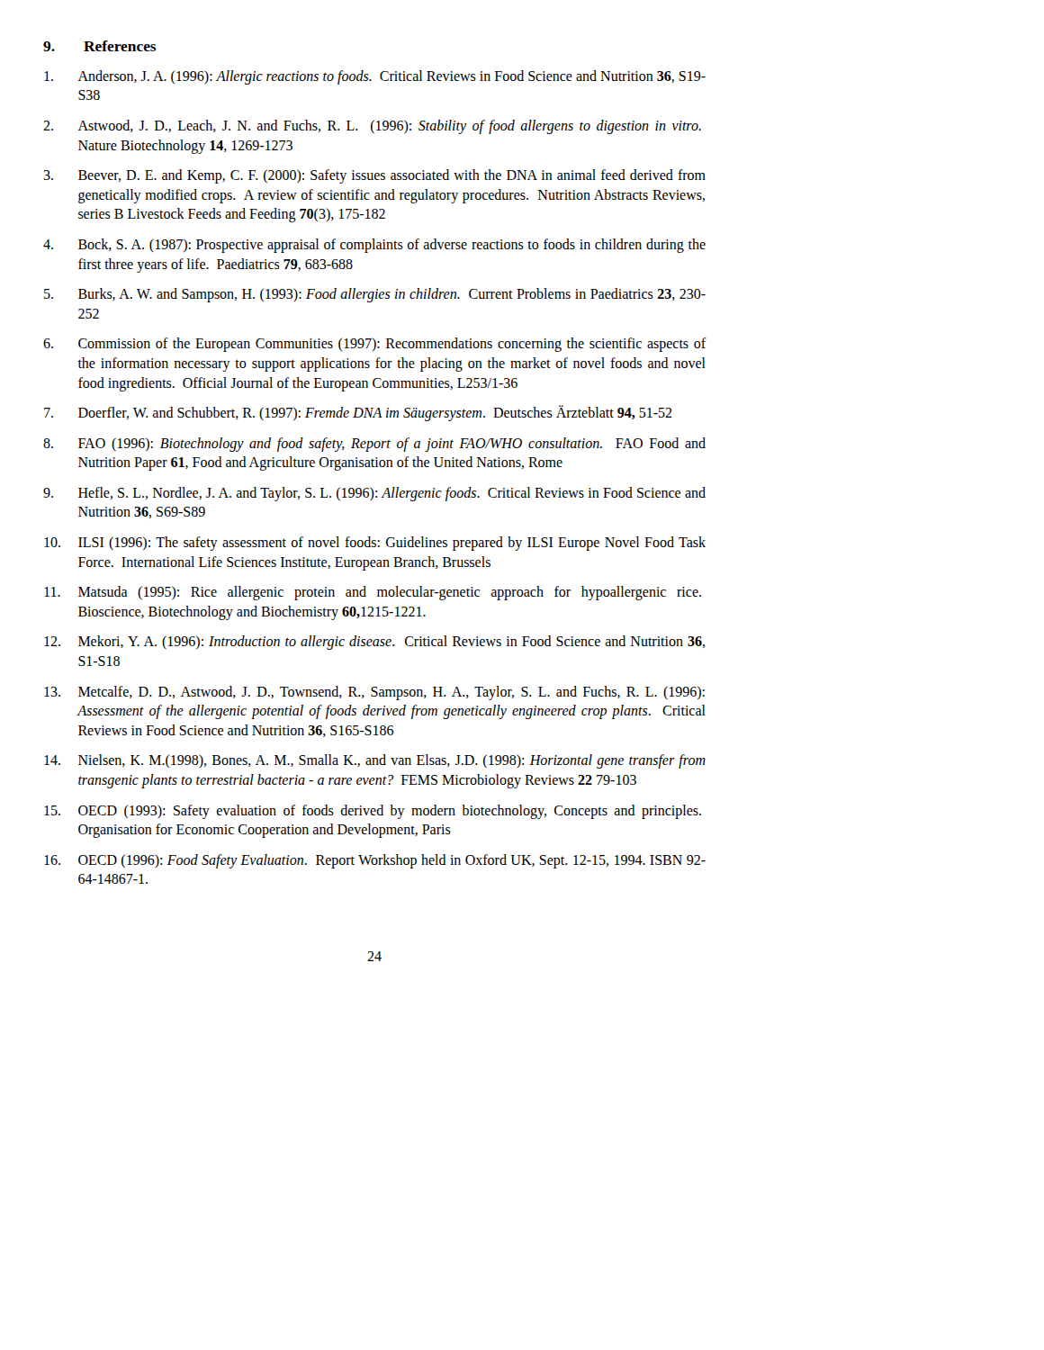9. References
1. Anderson, J. A. (1996): Allergic reactions to foods. Critical Reviews in Food Science and Nutrition 36, S19-S38
2. Astwood, J. D., Leach, J. N. and Fuchs, R. L. (1996): Stability of food allergens to digestion in vitro. Nature Biotechnology 14, 1269-1273
3. Beever, D. E. and Kemp, C. F. (2000): Safety issues associated with the DNA in animal feed derived from genetically modified crops. A review of scientific and regulatory procedures. Nutrition Abstracts Reviews, series B Livestock Feeds and Feeding 70(3), 175-182
4. Bock, S. A. (1987): Prospective appraisal of complaints of adverse reactions to foods in children during the first three years of life. Paediatrics 79, 683-688
5. Burks, A. W. and Sampson, H. (1993): Food allergies in children. Current Problems in Paediatrics 23, 230-252
6. Commission of the European Communities (1997): Recommendations concerning the scientific aspects of the information necessary to support applications for the placing on the market of novel foods and novel food ingredients. Official Journal of the European Communities, L253/1-36
7. Doerfler, W. and Schubbert, R. (1997): Fremde DNA im Säugersystem. Deutsches Ärzteblatt 94, 51-52
8. FAO (1996): Biotechnology and food safety, Report of a joint FAO/WHO consultation. FAO Food and Nutrition Paper 61, Food and Agriculture Organisation of the United Nations, Rome
9. Hefle, S. L., Nordlee, J. A. and Taylor, S. L. (1996): Allergenic foods. Critical Reviews in Food Science and Nutrition 36, S69-S89
10. ILSI (1996): The safety assessment of novel foods: Guidelines prepared by ILSI Europe Novel Food Task Force. International Life Sciences Institute, European Branch, Brussels
11. Matsuda (1995): Rice allergenic protein and molecular-genetic approach for hypoallergenic rice. Bioscience, Biotechnology and Biochemistry 60, 1215-1221.
12. Mekori, Y. A. (1996): Introduction to allergic disease. Critical Reviews in Food Science and Nutrition 36, S1-S18
13. Metcalfe, D. D., Astwood, J. D., Townsend, R., Sampson, H. A., Taylor, S. L. and Fuchs, R. L. (1996): Assessment of the allergenic potential of foods derived from genetically engineered crop plants. Critical Reviews in Food Science and Nutrition 36, S165-S186
14. Nielsen, K. M.(1998), Bones, A. M., Smalla K., and van Elsas, J.D. (1998): Horizontal gene transfer from transgenic plants to terrestrial bacteria - a rare event? FEMS Microbiology Reviews 22 79-103
15. OECD (1993): Safety evaluation of foods derived by modern biotechnology, Concepts and principles. Organisation for Economic Cooperation and Development, Paris
16. OECD (1996): Food Safety Evaluation. Report Workshop held in Oxford UK, Sept. 12-15, 1994. ISBN 92-64-14867-1.
24